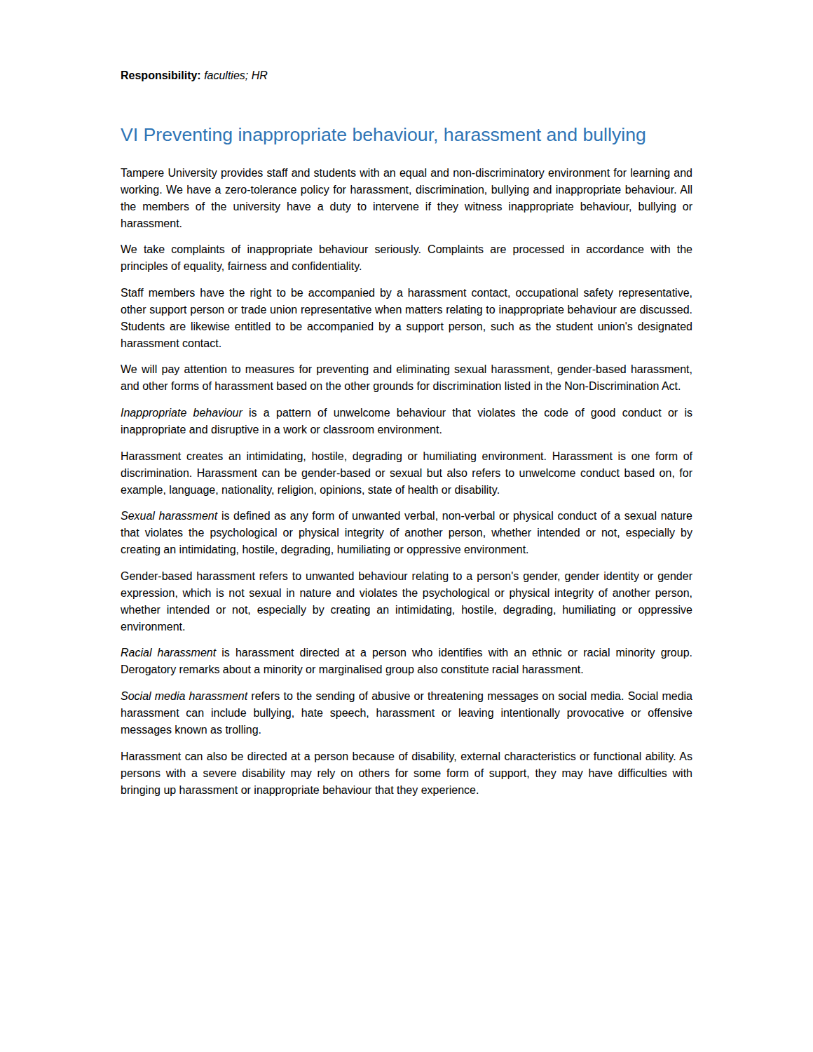Responsibility: faculties; HR
VI Preventing inappropriate behaviour, harassment and bullying
Tampere University provides staff and students with an equal and non-discriminatory environment for learning and working. We have a zero-tolerance policy for harassment, discrimination, bullying and inappropriate behaviour. All the members of the university have a duty to intervene if they witness inappropriate behaviour, bullying or harassment.
We take complaints of inappropriate behaviour seriously. Complaints are processed in accordance with the principles of equality, fairness and confidentiality.
Staff members have the right to be accompanied by a harassment contact, occupational safety representative, other support person or trade union representative when matters relating to inappropriate behaviour are discussed. Students are likewise entitled to be accompanied by a support person, such as the student union's designated harassment contact.
We will pay attention to measures for preventing and eliminating sexual harassment, gender-based harassment, and other forms of harassment based on the other grounds for discrimination listed in the Non-Discrimination Act.
Inappropriate behaviour is a pattern of unwelcome behaviour that violates the code of good conduct or is inappropriate and disruptive in a work or classroom environment.
Harassment creates an intimidating, hostile, degrading or humiliating environment. Harassment is one form of discrimination. Harassment can be gender-based or sexual but also refers to unwelcome conduct based on, for example, language, nationality, religion, opinions, state of health or disability.
Sexual harassment is defined as any form of unwanted verbal, non-verbal or physical conduct of a sexual nature that violates the psychological or physical integrity of another person, whether intended or not, especially by creating an intimidating, hostile, degrading, humiliating or oppressive environment.
Gender-based harassment refers to unwanted behaviour relating to a person's gender, gender identity or gender expression, which is not sexual in nature and violates the psychological or physical integrity of another person, whether intended or not, especially by creating an intimidating, hostile, degrading, humiliating or oppressive environment.
Racial harassment is harassment directed at a person who identifies with an ethnic or racial minority group. Derogatory remarks about a minority or marginalised group also constitute racial harassment.
Social media harassment refers to the sending of abusive or threatening messages on social media. Social media harassment can include bullying, hate speech, harassment or leaving intentionally provocative or offensive messages known as trolling.
Harassment can also be directed at a person because of disability, external characteristics or functional ability. As persons with a severe disability may rely on others for some form of support, they may have difficulties with bringing up harassment or inappropriate behaviour that they experience.